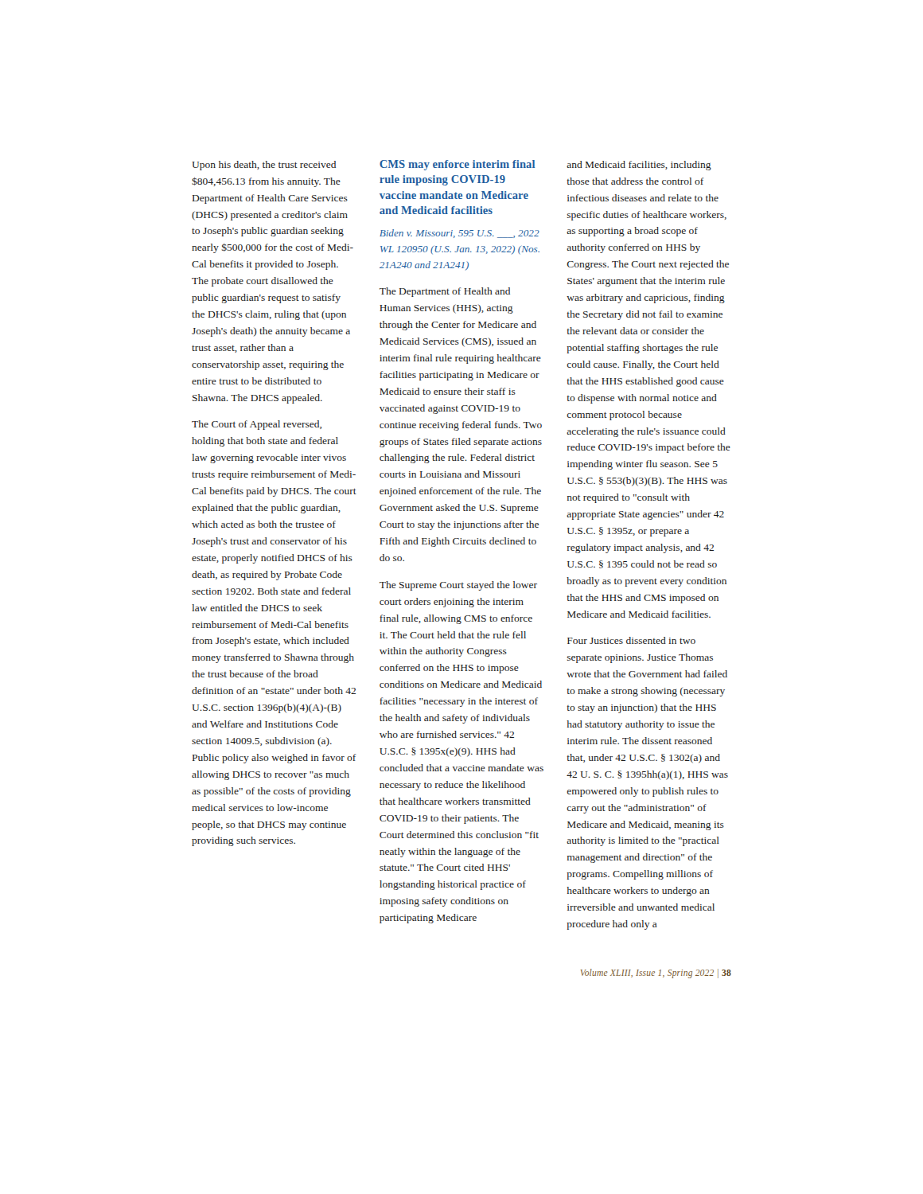Upon his death, the trust received $804,456.13 from his annuity. The Department of Health Care Services (DHCS) presented a creditor's claim to Joseph's public guardian seeking nearly $500,000 for the cost of Medi-Cal benefits it provided to Joseph. The probate court disallowed the public guardian's request to satisfy the DHCS's claim, ruling that (upon Joseph's death) the annuity became a trust asset, rather than a conservatorship asset, requiring the entire trust to be distributed to Shawna. The DHCS appealed.
The Court of Appeal reversed, holding that both state and federal law governing revocable inter vivos trusts require reimbursement of Medi-Cal benefits paid by DHCS. The court explained that the public guardian, which acted as both the trustee of Joseph's trust and conservator of his estate, properly notified DHCS of his death, as required by Probate Code section 19202. Both state and federal law entitled the DHCS to seek reimbursement of Medi-Cal benefits from Joseph's estate, which included money transferred to Shawna through the trust because of the broad definition of an "estate" under both 42 U.S.C. section 1396p(b)(4)(A)-(B) and Welfare and Institutions Code section 14009.5, subdivision (a). Public policy also weighed in favor of allowing DHCS to recover "as much as possible" of the costs of providing medical services to low-income people, so that DHCS may continue providing such services.
CMS may enforce interim final rule imposing COVID-19 vaccine mandate on Medicare and Medicaid facilities
Biden v. Missouri, 595 U.S. ___, 2022 WL 120950 (U.S. Jan. 13, 2022) (Nos. 21A240 and 21A241)
The Department of Health and Human Services (HHS), acting through the Center for Medicare and Medicaid Services (CMS), issued an interim final rule requiring healthcare facilities participating in Medicare or Medicaid to ensure their staff is vaccinated against COVID-19 to continue receiving federal funds. Two groups of States filed separate actions challenging the rule. Federal district courts in Louisiana and Missouri enjoined enforcement of the rule. The Government asked the U.S. Supreme Court to stay the injunctions after the Fifth and Eighth Circuits declined to do so.
The Supreme Court stayed the lower court orders enjoining the interim final rule, allowing CMS to enforce it. The Court held that the rule fell within the authority Congress conferred on the HHS to impose conditions on Medicare and Medicaid facilities "necessary in the interest of the health and safety of individuals who are furnished services." 42 U.S.C. § 1395x(e)(9). HHS had concluded that a vaccine mandate was necessary to reduce the likelihood that healthcare workers transmitted COVID-19 to their patients. The Court determined this conclusion "fit neatly within the language of the statute." The Court cited HHS' longstanding historical practice of imposing safety conditions on participating Medicare
and Medicaid facilities, including those that address the control of infectious diseases and relate to the specific duties of healthcare workers, as supporting a broad scope of authority conferred on HHS by Congress. The Court next rejected the States' argument that the interim rule was arbitrary and capricious, finding the Secretary did not fail to examine the relevant data or consider the potential staffing shortages the rule could cause. Finally, the Court held that the HHS established good cause to dispense with normal notice and comment protocol because accelerating the rule's issuance could reduce COVID-19's impact before the impending winter flu season. See 5 U.S.C. § 553(b)(3)(B). The HHS was not required to "consult with appropriate State agencies" under 42 U.S.C. § 1395z, or prepare a regulatory impact analysis, and 42 U.S.C. § 1395 could not be read so broadly as to prevent every condition that the HHS and CMS imposed on Medicare and Medicaid facilities.
Four Justices dissented in two separate opinions. Justice Thomas wrote that the Government had failed to make a strong showing (necessary to stay an injunction) that the HHS had statutory authority to issue the interim rule. The dissent reasoned that, under 42 U.S.C. § 1302(a) and 42 U. S. C. § 1395hh(a)(1), HHS was empowered only to publish rules to carry out the "administration" of Medicare and Medicaid, meaning its authority is limited to the "practical management and direction" of the programs. Compelling millions of healthcare workers to undergo an irreversible and unwanted medical procedure had only a
Volume XLIII, Issue 1, Spring 2022 | 38